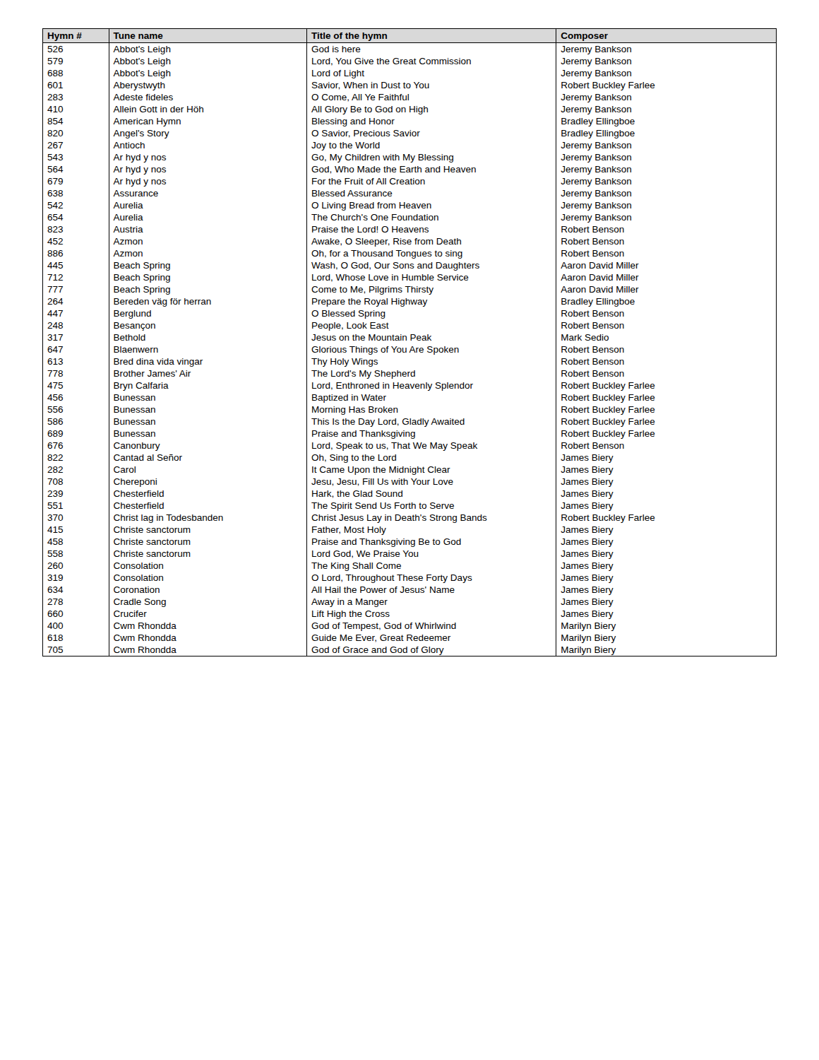| Hymn # | Tune name | Title of the hymn | Composer |
| --- | --- | --- | --- |
| 526 | Abbot's Leigh | God is here | Jeremy Bankson |
| 579 | Abbot's Leigh | Lord, You Give the Great Commission | Jeremy Bankson |
| 688 | Abbot's Leigh | Lord of Light | Jeremy Bankson |
| 601 | Aberystwyth | Savior, When in Dust to You | Robert Buckley Farlee |
| 283 | Adeste fideles | O Come, All Ye Faithful | Jeremy Bankson |
| 410 | Allein Gott in der Höh | All Glory Be to God on High | Jeremy Bankson |
| 854 | American Hymn | Blessing and Honor | Bradley Ellingboe |
| 820 | Angel's Story | O Savior, Precious Savior | Bradley Ellingboe |
| 267 | Antioch | Joy to the World | Jeremy Bankson |
| 543 | Ar hyd y nos | Go, My Children with My Blessing | Jeremy Bankson |
| 564 | Ar hyd y nos | God, Who Made the Earth and Heaven | Jeremy Bankson |
| 679 | Ar hyd y nos | For the Fruit of All Creation | Jeremy Bankson |
| 638 | Assurance | Blessed Assurance | Jeremy Bankson |
| 542 | Aurelia | O Living Bread from Heaven | Jeremy Bankson |
| 654 | Aurelia | The Church's One Foundation | Jeremy Bankson |
| 823 | Austria | Praise the Lord! O Heavens | Robert Benson |
| 452 | Azmon | Awake, O Sleeper, Rise from Death | Robert Benson |
| 886 | Azmon | Oh, for a Thousand Tongues to sing | Robert Benson |
| 445 | Beach Spring | Wash, O God, Our Sons and Daughters | Aaron David Miller |
| 712 | Beach Spring | Lord, Whose Love in Humble Service | Aaron David Miller |
| 777 | Beach Spring | Come to Me, Pilgrims Thirsty | Aaron David Miller |
| 264 | Bereden väg för herran | Prepare the Royal Highway | Bradley Ellingboe |
| 447 | Berglund | O Blessed Spring | Robert Benson |
| 248 | Besançon | People, Look East | Robert Benson |
| 317 | Bethold | Jesus on the Mountain Peak | Mark Sedio |
| 647 | Blaenwern | Glorious Things of You Are Spoken | Robert Benson |
| 613 | Bred dina vida vingar | Thy Holy Wings | Robert Benson |
| 778 | Brother James' Air | The Lord's My Shepherd | Robert Benson |
| 475 | Bryn Calfaria | Lord, Enthroned in Heavenly Splendor | Robert Buckley Farlee |
| 456 | Bunessan | Baptized in Water | Robert Buckley Farlee |
| 556 | Bunessan | Morning Has Broken | Robert Buckley Farlee |
| 586 | Bunessan | This Is the Day Lord, Gladly Awaited | Robert Buckley Farlee |
| 689 | Bunessan | Praise and Thanksgiving | Robert Buckley Farlee |
| 676 | Canonbury | Lord, Speak to us, That We May Speak | Robert Benson |
| 822 | Cantad al Señor | Oh, Sing to the Lord | James Biery |
| 282 | Carol | It Came Upon the Midnight Clear | James Biery |
| 708 | Chereponi | Jesu, Jesu, Fill Us with Your Love | James Biery |
| 239 | Chesterfield | Hark, the Glad Sound | James Biery |
| 551 | Chesterfield | The Spirit Send Us Forth to Serve | James Biery |
| 370 | Christ lag in Todesbanden | Christ Jesus Lay in Death's Strong Bands | Robert Buckley Farlee |
| 415 | Christe sanctorum | Father, Most Holy | James Biery |
| 458 | Christe sanctorum | Praise and Thanksgiving Be to God | James Biery |
| 558 | Christe sanctorum | Lord God, We Praise You | James Biery |
| 260 | Consolation | The King Shall Come | James Biery |
| 319 | Consolation | O Lord, Throughout These Forty Days | James Biery |
| 634 | Coronation | All Hail the Power of Jesus' Name | James Biery |
| 278 | Cradle Song | Away in a Manger | James Biery |
| 660 | Crucifer | Lift High the Cross | James Biery |
| 400 | Cwm Rhondda | God of Tempest, God of Whirlwind | Marilyn Biery |
| 618 | Cwm Rhondda | Guide Me Ever, Great Redeemer | Marilyn Biery |
| 705 | Cwm Rhondda | God of Grace and God of Glory | Marilyn Biery |